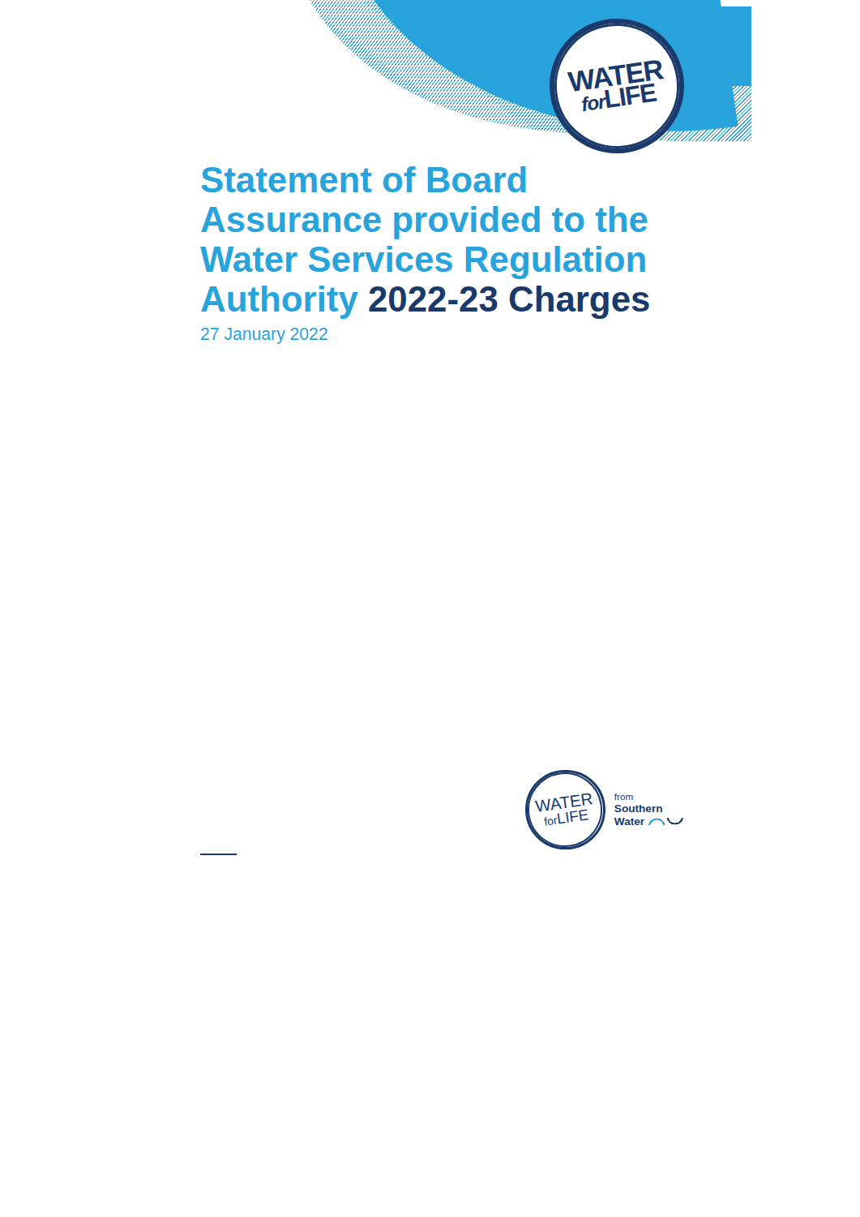WATER for LIFE
Statement of Board Assurance provided to the Water Services Regulation Authority 2022-23 Charges
27 January 2022
WATER for LIFE
from Southern
Water